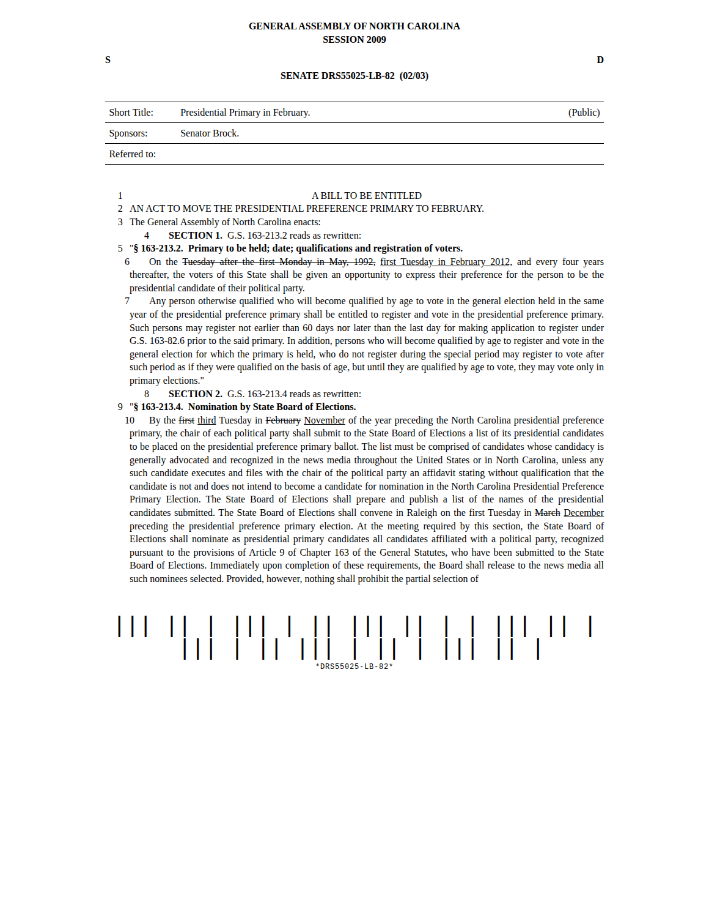GENERAL ASSEMBLY OF NORTH CAROLINA SESSION 2009
S D
SENATE DRS55025-LB-82 (02/03)
| Short Title: | Presidential Primary in February. | (Public) |
| Sponsors: | Senator Brock. |
| Referred to: | |
A BILL TO BE ENTITLED
AN ACT TO MOVE THE PRESIDENTIAL PREFERENCE PRIMARY TO FEBRUARY.
The General Assembly of North Carolina enacts:
SECTION 1. G.S. 163-213.2 reads as rewritten:
"§ 163-213.2. Primary to be held; date; qualifications and registration of voters.
On the Tuesday after the first Monday in May, 1992, first Tuesday in February 2012, and every four years thereafter, the voters of this State shall be given an opportunity to express their preference for the person to be the presidential candidate of their political party.
Any person otherwise qualified who will become qualified by age to vote in the general election held in the same year of the presidential preference primary shall be entitled to register and vote in the presidential preference primary. Such persons may register not earlier than 60 days nor later than the last day for making application to register under G.S. 163-82.6 prior to the said primary. In addition, persons who will become qualified by age to register and vote in the general election for which the primary is held, who do not register during the special period may register to vote after such period as if they were qualified on the basis of age, but until they are qualified by age to vote, they may vote only in primary elections."
SECTION 2. G.S. 163-213.4 reads as rewritten:
"§ 163-213.4. Nomination by State Board of Elections.
By the first third Tuesday in February November of the year preceding the North Carolina presidential preference primary, the chair of each political party shall submit to the State Board of Elections a list of its presidential candidates to be placed on the presidential preference primary ballot. The list must be comprised of candidates whose candidacy is generally advocated and recognized in the news media throughout the United States or in North Carolina, unless any such candidate executes and files with the chair of the political party an affidavit stating without qualification that the candidate is not and does not intend to become a candidate for nomination in the North Carolina Presidential Preference Primary Election. The State Board of Elections shall prepare and publish a list of the names of the presidential candidates submitted. The State Board of Elections shall convene in Raleigh on the first Tuesday in March December preceding the presidential preference primary election. At the meeting required by this section, the State Board of Elections shall nominate as presidential primary candidates all candidates affiliated with a political party, recognized pursuant to the provisions of Article 9 of Chapter 163 of the General Statutes, who have been submitted to the State Board of Elections. Immediately upon completion of these requirements, the Board shall release to the news media all such nominees selected. Provided, however, nothing shall prohibit the partial selection of
||| || | ||| | || ||| || | | ||| || | ||| | || ||| | || | ||| || | *DRS55025-LB-82*